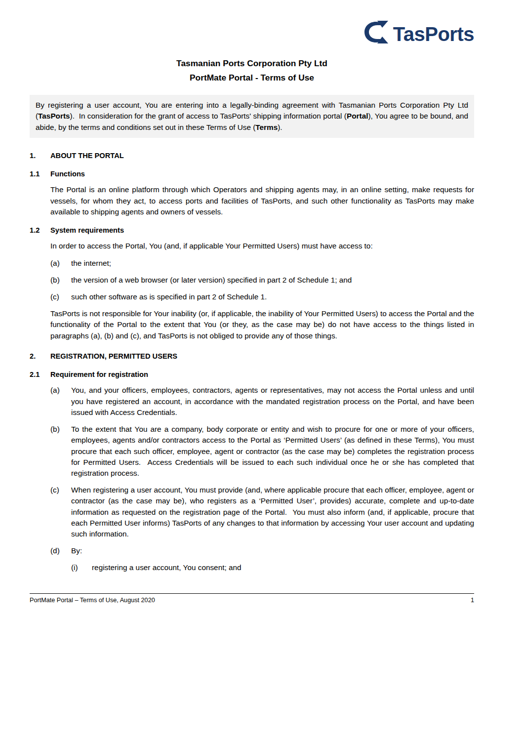Tas Ports
Tasmanian Ports Corporation Pty Ltd
PortMate Portal - Terms of Use
By registering a user account, You are entering into a legally-binding agreement with Tasmanian Ports Corporation Pty Ltd (TasPorts). In consideration for the grant of access to TasPorts' shipping information portal (Portal), You agree to be bound, and abide, by the terms and conditions set out in these Terms of Use (Terms).
1. ABOUT THE PORTAL
1.1 Functions
The Portal is an online platform through which Operators and shipping agents may, in an online setting, make requests for vessels, for whom they act, to access ports and facilities of TasPorts, and such other functionality as TasPorts may make available to shipping agents and owners of vessels.
1.2 System requirements
In order to access the Portal, You (and, if applicable Your Permitted Users) must have access to:
(a)
the internet;
(b)
the version of a web browser (or later version) specified in part 2 of Schedule 1; and
(c)
such other software as is specified in part 2 of Schedule 1.
TasPorts is not responsible for Your inability (or, if applicable, the inability of Your Permitted Users) to access the Portal and the functionality of the Portal to the extent that You (or they, as the case may be) do not have access to the things listed in paragraphs (a), (b) and (c), and TasPorts is not obliged to provide any of those things.
2. REGISTRATION, PERMITTED USERS
2.1 Requirement for registration
(a)
You, and your officers, employees, contractors, agents or representatives, may not access the Portal unless and until you have registered an account, in accordance with the mandated registration process on the Portal, and have been issued with Access Credentials.
(b)
To the extent that You are a company, body corporate or entity and wish to procure for one or more of your officers, employees, agents and/or contractors access to the Portal as ‘Permitted Users’ (as defined in these Terms), You must procure that each such officer, employee, agent or contractor (as the case may be) completes the registration process for Permitted Users. Access Credentials will be issued to each such individual once he or she has completed that registration process.
(c)
When registering a user account, You must provide (and, where applicable procure that each officer, employee, agent or contractor (as the case may be), who registers as a ‘Permitted User’, provides) accurate, complete and up-to-date information as requested on the registration page of the Portal. You must also inform (and, if applicable, procure that each Permitted User informs) TasPorts of any changes to that information by accessing Your user account and updating such information.
(d)
By:
(i)
registering a user account, You consent; and
PortMate Portal – Terms of Use, August 2020 1